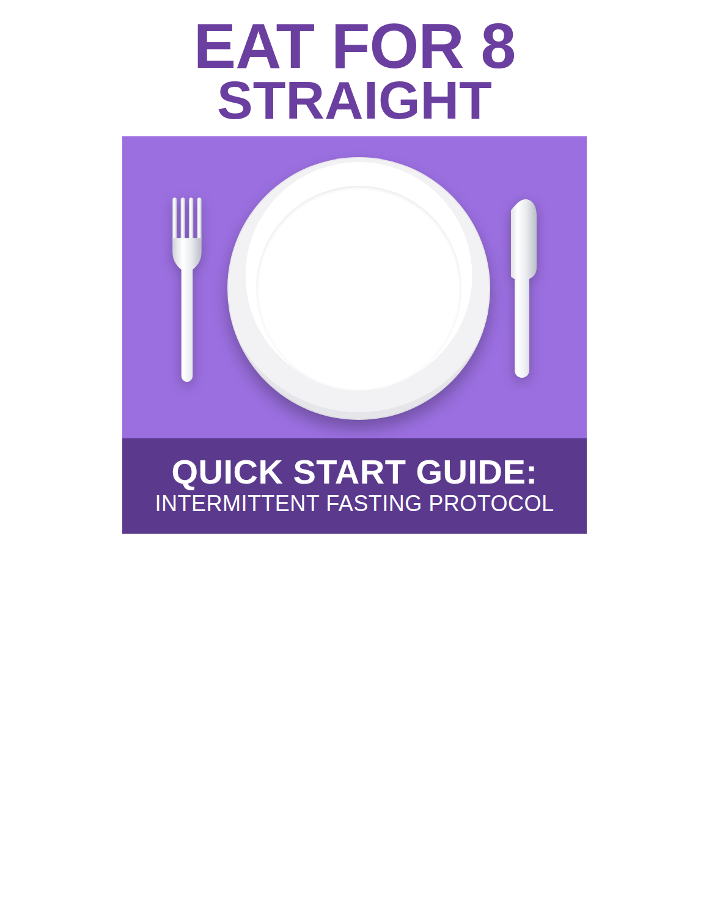Eat For 8Straight
12 1 2 3 4 5 6 7 8 9 10 11
Quick Start Guide: Intermittent Fasting Protocol